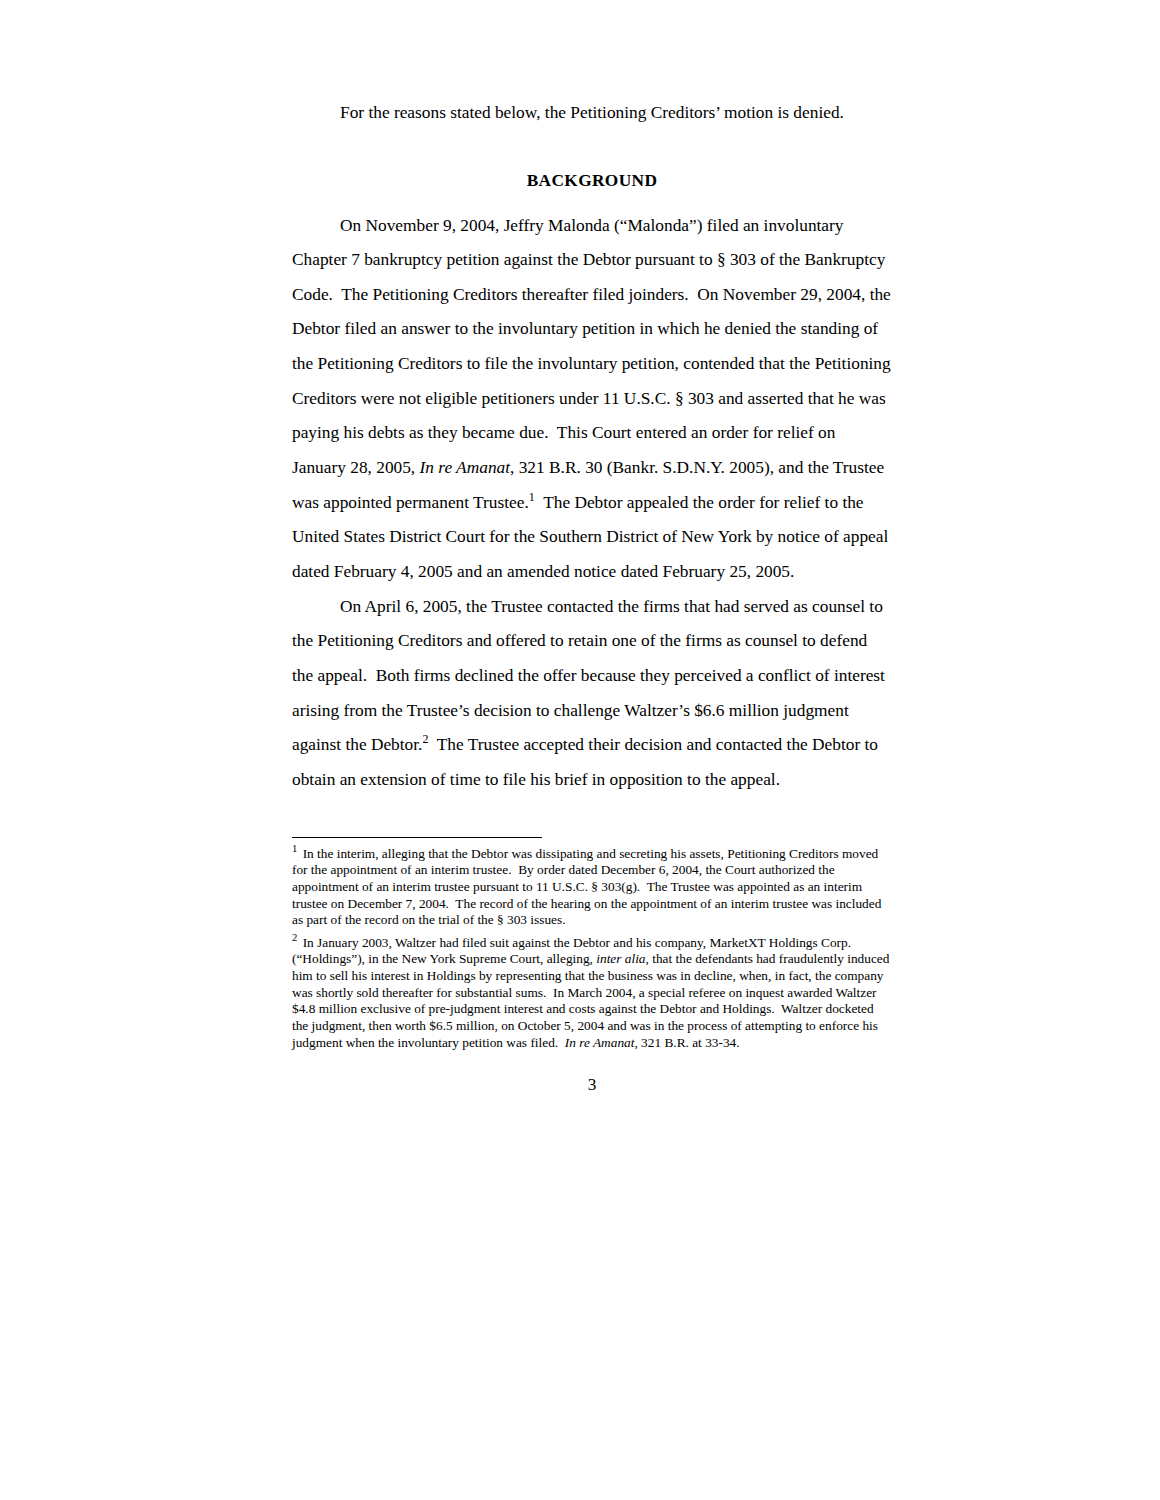For the reasons stated below, the Petitioning Creditors’ motion is denied.
BACKGROUND
On November 9, 2004, Jeffry Malonda (“Malonda”) filed an involuntary Chapter 7 bankruptcy petition against the Debtor pursuant to § 303 of the Bankruptcy Code. The Petitioning Creditors thereafter filed joinders. On November 29, 2004, the Debtor filed an answer to the involuntary petition in which he denied the standing of the Petitioning Creditors to file the involuntary petition, contended that the Petitioning Creditors were not eligible petitioners under 11 U.S.C. § 303 and asserted that he was paying his debts as they became due. This Court entered an order for relief on January 28, 2005, In re Amanat, 321 B.R. 30 (Bankr. S.D.N.Y. 2005), and the Trustee was appointed permanent Trustee.1 The Debtor appealed the order for relief to the United States District Court for the Southern District of New York by notice of appeal dated February 4, 2005 and an amended notice dated February 25, 2005.
On April 6, 2005, the Trustee contacted the firms that had served as counsel to the Petitioning Creditors and offered to retain one of the firms as counsel to defend the appeal. Both firms declined the offer because they perceived a conflict of interest arising from the Trustee’s decision to challenge Waltzer’s $6.6 million judgment against the Debtor.2 The Trustee accepted their decision and contacted the Debtor to obtain an extension of time to file his brief in opposition to the appeal.
1 In the interim, alleging that the Debtor was dissipating and secreting his assets, Petitioning Creditors moved for the appointment of an interim trustee. By order dated December 6, 2004, the Court authorized the appointment of an interim trustee pursuant to 11 U.S.C. § 303(g). The Trustee was appointed as an interim trustee on December 7, 2004. The record of the hearing on the appointment of an interim trustee was included as part of the record on the trial of the § 303 issues.
2 In January 2003, Waltzer had filed suit against the Debtor and his company, MarketXT Holdings Corp. (“Holdings”), in the New York Supreme Court, alleging, inter alia, that the defendants had fraudulently induced him to sell his interest in Holdings by representing that the business was in decline, when, in fact, the company was shortly sold thereafter for substantial sums. In March 2004, a special referee on inquest awarded Waltzer $4.8 million exclusive of pre-judgment interest and costs against the Debtor and Holdings. Waltzer docketed the judgment, then worth $6.5 million, on October 5, 2004 and was in the process of attempting to enforce his judgment when the involuntary petition was filed. In re Amanat, 321 B.R. at 33-34.
3